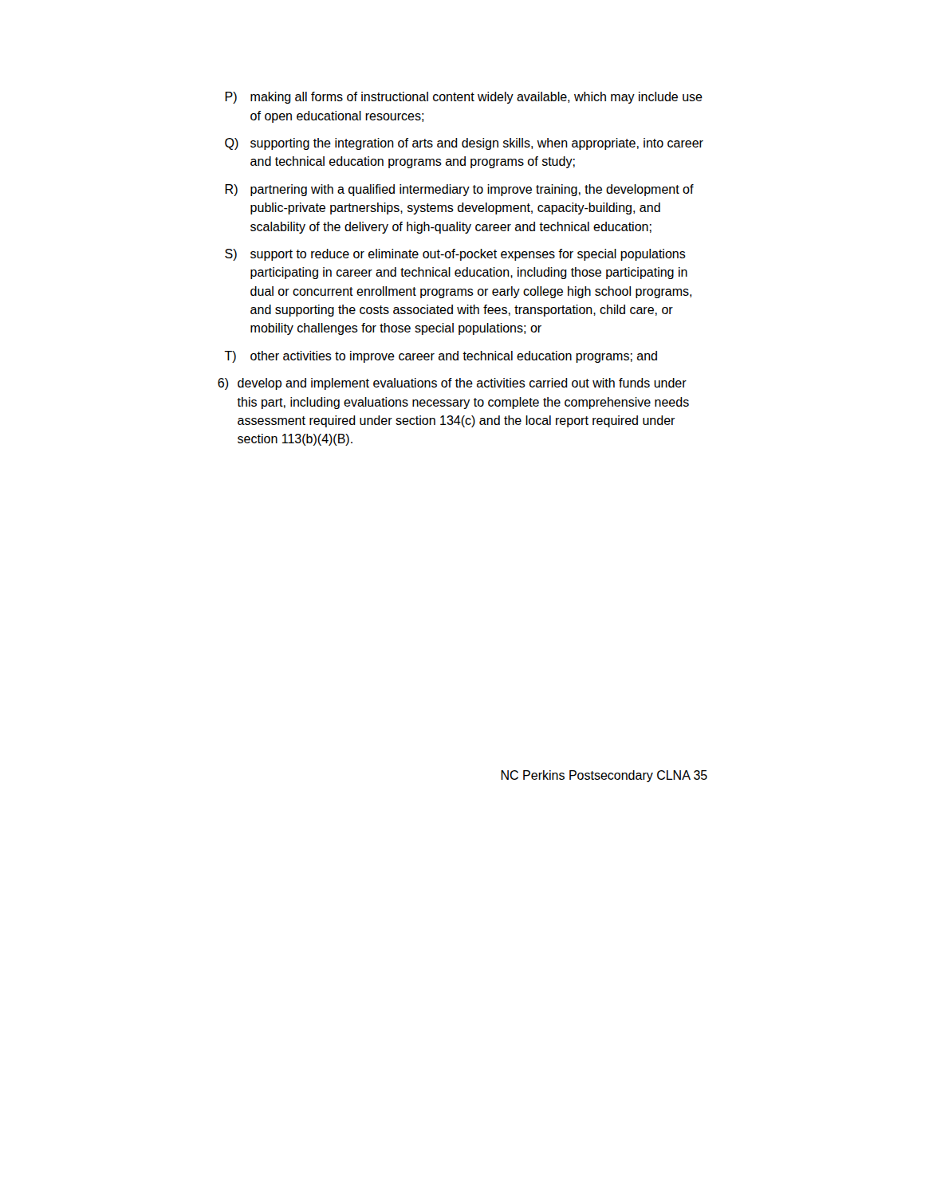P) making all forms of instructional content widely available, which may include use of open educational resources;
Q) supporting the integration of arts and design skills, when appropriate, into career and technical education programs and programs of study;
R) partnering with a qualified intermediary to improve training, the development of public-private partnerships, systems development, capacity-building, and scalability of the delivery of high-quality career and technical education;
S) support to reduce or eliminate out-of-pocket expenses for special populations participating in career and technical education, including those participating in dual or concurrent enrollment programs or early college high school programs, and supporting the costs associated with fees, transportation, child care, or mobility challenges for those special populations; or
T) other activities to improve career and technical education programs; and
6) develop and implement evaluations of the activities carried out with funds under this part, including evaluations necessary to complete the comprehensive needs assessment required under section 134(c) and the local report required under section 113(b)(4)(B).
NC Perkins Postsecondary CLNA 35